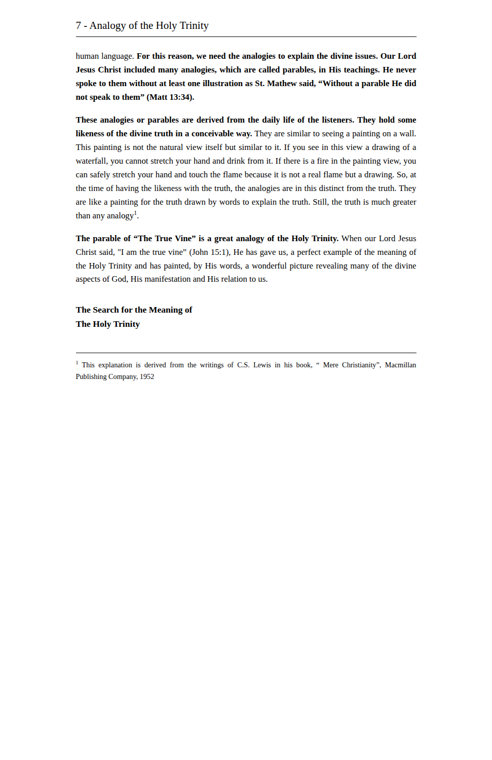7 - Analogy of the Holy Trinity
human language. For this reason, we need the analogies to explain the divine issues. Our Lord Jesus Christ included many analogies, which are called parables, in His teachings. He never spoke to them without at least one illustration as St. Mathew said, “Without a parable He did not speak to them” (Matt 13:34).
These analogies or parables are derived from the daily life of the listeners. They hold some likeness of the divine truth in a conceivable way. They are similar to seeing a painting on a wall. This painting is not the natural view itself but similar to it. If you see in this view a drawing of a waterfall, you cannot stretch your hand and drink from it. If there is a fire in the painting view, you can safely stretch your hand and touch the flame because it is not a real flame but a drawing. So, at the time of having the likeness with the truth, the analogies are in this distinct from the truth. They are like a painting for the truth drawn by words to explain the truth. Still, the truth is much greater than any analogy1.
The parable of “The True Vine” is a great analogy of the Holy Trinity. When our Lord Jesus Christ said, "I am the true vine” (John 15:1), He has gave us, a perfect example of the meaning of the Holy Trinity and has painted, by His words, a wonderful picture revealing many of the divine aspects of God, His manifestation and His relation to us.
The Search for the Meaning of
The Holy Trinity
1 This explanation is derived from the writings of C.S. Lewis in his book, “ Mere Christianity”, Macmillan Publishing Company, 1952